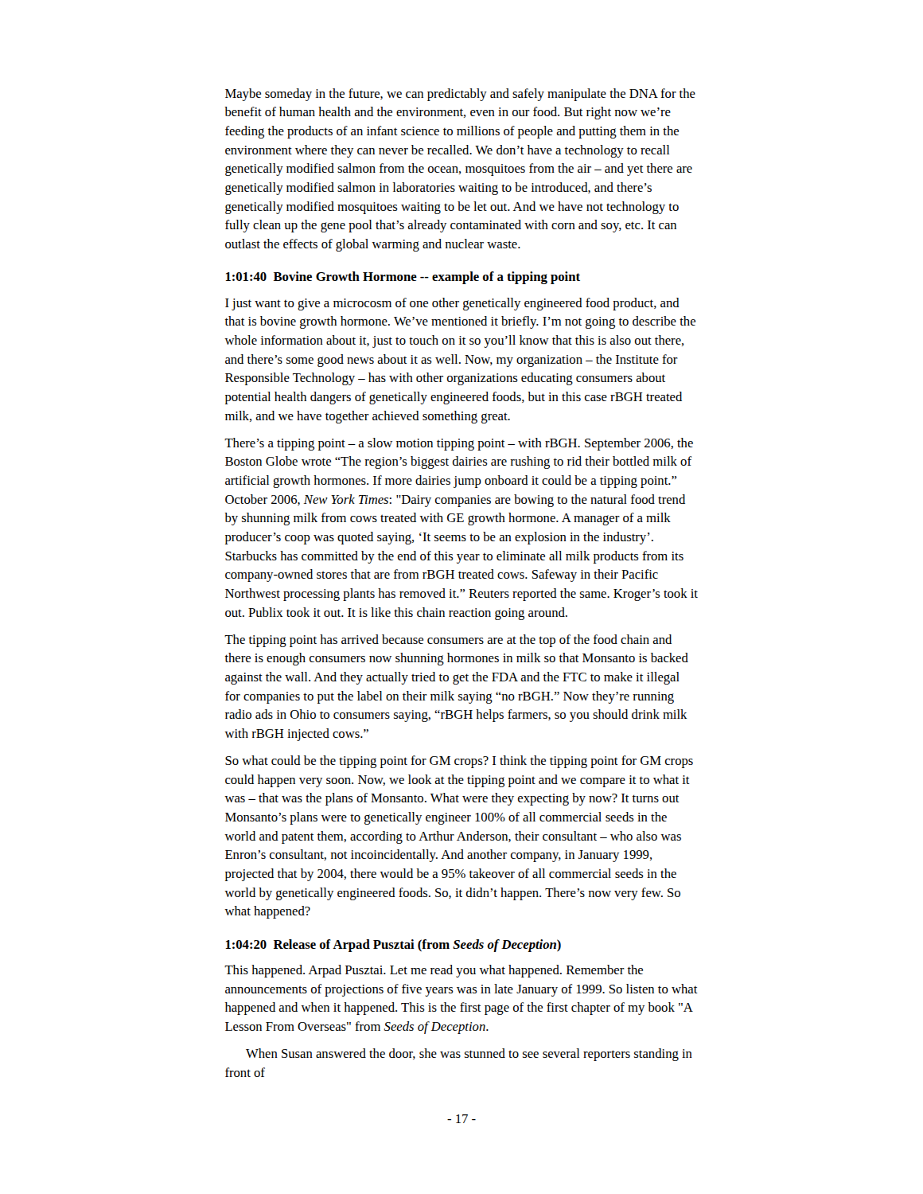Maybe someday in the future, we can predictably and safely manipulate the DNA for the benefit of human health and the environment, even in our food. But right now we’re feeding the products of an infant science to millions of people and putting them in the environment where they can never be recalled. We don’t have a technology to recall genetically modified salmon from the ocean, mosquitoes from the air – and yet there are genetically modified salmon in laboratories waiting to be introduced, and there’s genetically modified mosquitoes waiting to be let out. And we have not technology to fully clean up the gene pool that’s already contaminated with corn and soy, etc. It can outlast the effects of global warming and nuclear waste.
1:01:40 Bovine Growth Hormone -- example of a tipping point
I just want to give a microcosm of one other genetically engineered food product, and that is bovine growth hormone. We’ve mentioned it briefly. I’m not going to describe the whole information about it, just to touch on it so you’ll know that this is also out there, and there’s some good news about it as well. Now, my organization – the Institute for Responsible Technology – has with other organizations educating consumers about potential health dangers of genetically engineered foods, but in this case rBGH treated milk, and we have together achieved something great.
There’s a tipping point – a slow motion tipping point – with rBGH. September 2006, the Boston Globe wrote “The region’s biggest dairies are rushing to rid their bottled milk of artificial growth hormones. If more dairies jump onboard it could be a tipping point.” October 2006, New York Times: "Dairy companies are bowing to the natural food trend by shunning milk from cows treated with GE growth hormone. A manager of a milk producer’s coop was quoted saying, ‘It seems to be an explosion in the industry’. Starbucks has committed by the end of this year to eliminate all milk products from its company-owned stores that are from rBGH treated cows. Safeway in their Pacific Northwest processing plants has removed it.” Reuters reported the same. Kroger’s took it out. Publix took it out. It is like this chain reaction going around.
The tipping point has arrived because consumers are at the top of the food chain and there is enough consumers now shunning hormones in milk so that Monsanto is backed against the wall. And they actually tried to get the FDA and the FTC to make it illegal for companies to put the label on their milk saying “no rBGH.” Now they’re running radio ads in Ohio to consumers saying, “rBGH helps farmers, so you should drink milk with rBGH injected cows.”
So what could be the tipping point for GM crops? I think the tipping point for GM crops could happen very soon. Now, we look at the tipping point and we compare it to what it was – that was the plans of Monsanto. What were they expecting by now? It turns out Monsanto’s plans were to genetically engineer 100% of all commercial seeds in the world and patent them, according to Arthur Anderson, their consultant – who also was Enron’s consultant, not incoincidentally. And another company, in January 1999, projected that by 2004, there would be a 95% takeover of all commercial seeds in the world by genetically engineered foods. So, it didn’t happen. There’s now very few. So what happened?
1:04:20 Release of Arpad Pusztai (from Seeds of Deception)
This happened. Arpad Pusztai. Let me read you what happened. Remember the announcements of projections of five years was in late January of 1999. So listen to what happened and when it happened. This is the first page of the first chapter of my book "A Lesson From Overseas" from Seeds of Deception.
When Susan answered the door, she was stunned to see several reporters standing in front of
- 17 -